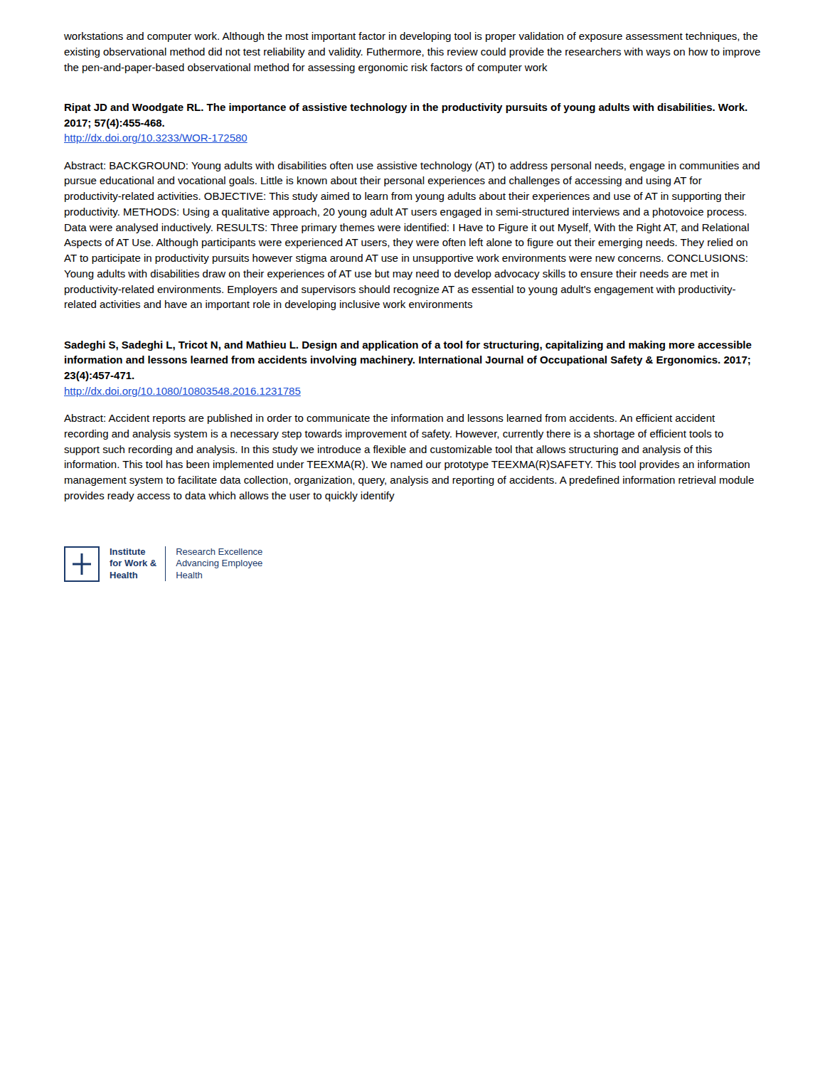workstations and computer work. Although the most important factor in developing tool is proper validation of exposure assessment techniques, the existing observational method did not test reliability and validity. Futhermore, this review could provide the researchers with ways on how to improve the pen-and-paper-based observational method for assessing ergonomic risk factors of computer work
Ripat JD and Woodgate RL. The importance of assistive technology in the productivity pursuits of young adults with disabilities. Work. 2017; 57(4):455-468.
http://dx.doi.org/10.3233/WOR-172580
Abstract: BACKGROUND: Young adults with disabilities often use assistive technology (AT) to address personal needs, engage in communities and pursue educational and vocational goals. Little is known about their personal experiences and challenges of accessing and using AT for productivity-related activities. OBJECTIVE: This study aimed to learn from young adults about their experiences and use of AT in supporting their productivity. METHODS: Using a qualitative approach, 20 young adult AT users engaged in semi-structured interviews and a photovoice process. Data were analysed inductively. RESULTS: Three primary themes were identified: I Have to Figure it out Myself, With the Right AT, and Relational Aspects of AT Use. Although participants were experienced AT users, they were often left alone to figure out their emerging needs. They relied on AT to participate in productivity pursuits however stigma around AT use in unsupportive work environments were new concerns. CONCLUSIONS: Young adults with disabilities draw on their experiences of AT use but may need to develop advocacy skills to ensure their needs are met in productivity-related environments. Employers and supervisors should recognize AT as essential to young adult's engagement with productivity-related activities and have an important role in developing inclusive work environments
Sadeghi S, Sadeghi L, Tricot N, and Mathieu L. Design and application of a tool for structuring, capitalizing and making more accessible information and lessons learned from accidents involving machinery. International Journal of Occupational Safety & Ergonomics. 2017; 23(4):457-471.
http://dx.doi.org/10.1080/10803548.2016.1231785
Abstract: Accident reports are published in order to communicate the information and lessons learned from accidents. An efficient accident recording and analysis system is a necessary step towards improvement of safety. However, currently there is a shortage of efficient tools to support such recording and analysis. In this study we introduce a flexible and customizable tool that allows structuring and analysis of this information. This tool has been implemented under TEEXMA(R). We named our prototype TEEXMA(R)SAFETY. This tool provides an information management system to facilitate data collection, organization, query, analysis and reporting of accidents. A predefined information retrieval module provides ready access to data which allows the user to quickly identify
Institute
for Work &
Health
Research Excellence
Advancing Employee
Health